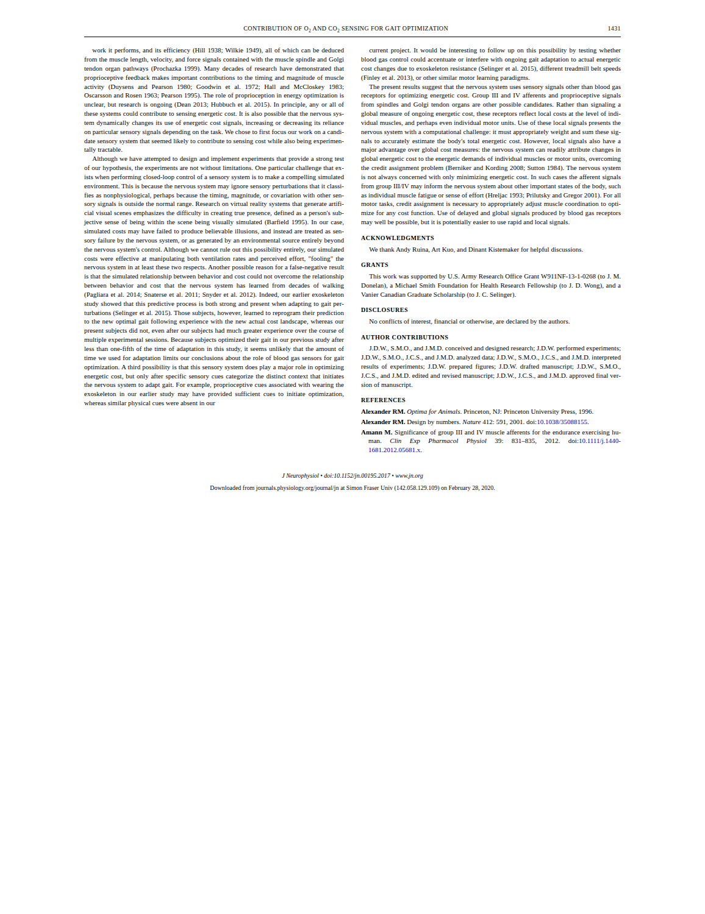Contribution of O2 and CO2 sensing for gait optimization
1431
work it performs, and its efficiency (Hill 1938; Wilkie 1949), all of which can be deduced from the muscle length, velocity, and force signals contained with the muscle spindle and Golgi tendon organ pathways (Prochazka 1999). Many decades of research have demonstrated that proprioceptive feedback makes important contributions to the timing and magnitude of muscle activity (Duysens and Pearson 1980; Goodwin et al. 1972; Hall and McCloskey 1983; Oscarsson and Rosen 1963; Pearson 1995). The role of proprioception in energy optimization is unclear, but research is ongoing (Dean 2013; Hubbuch et al. 2015). In principle, any or all of these systems could contribute to sensing energetic cost. It is also possible that the nervous system dynamically changes its use of energetic cost signals, increasing or decreasing its reliance on particular sensory signals depending on the task. We chose to first focus our work on a candidate sensory system that seemed likely to contribute to sensing cost while also being experimentally tractable.
Although we have attempted to design and implement experiments that provide a strong test of our hypothesis, the experiments are not without limitations. One particular challenge that exists when performing closed-loop control of a sensory system is to make a compelling simulated environment. This is because the nervous system may ignore sensory perturbations that it classifies as nonphysiological, perhaps because the timing, magnitude, or covariation with other sensory signals is outside the normal range. Research on virtual reality systems that generate artificial visual scenes emphasizes the difficulty in creating true presence, defined as a person's subjective sense of being within the scene being visually simulated (Barfield 1995). In our case, simulated costs may have failed to produce believable illusions, and instead are treated as sensory failure by the nervous system, or as generated by an environmental source entirely beyond the nervous system's control. Although we cannot rule out this possibility entirely, our simulated costs were effective at manipulating both ventilation rates and perceived effort, "fooling" the nervous system in at least these two respects. Another possible reason for a false-negative result is that the simulated relationship between behavior and cost could not overcome the relationship between behavior and cost that the nervous system has learned from decades of walking (Pagliara et al. 2014; Snaterse et al. 2011; Snyder et al. 2012). Indeed, our earlier exoskeleton study showed that this predictive process is both strong and present when adapting to gait perturbations (Selinger et al. 2015). Those subjects, however, learned to reprogram their prediction to the new optimal gait following experience with the new actual cost landscape, whereas our present subjects did not, even after our subjects had much greater experience over the course of multiple experimental sessions. Because subjects optimized their gait in our previous study after less than one-fifth of the time of adaptation in this study, it seems unlikely that the amount of time we used for adaptation limits our conclusions about the role of blood gas sensors for gait optimization. A third possibility is that this sensory system does play a major role in optimizing energetic cost, but only after specific sensory cues categorize the distinct context that initiates the nervous system to adapt gait. For example, proprioceptive cues associated with wearing the exoskeleton in our earlier study may have provided sufficient cues to initiate optimization, whereas similar physical cues were absent in our
current project. It would be interesting to follow up on this possibility by testing whether blood gas control could accentuate or interfere with ongoing gait adaptation to actual energetic cost changes due to exoskeleton resistance (Selinger et al. 2015), different treadmill belt speeds (Finley et al. 2013), or other similar motor learning paradigms.
The present results suggest that the nervous system uses sensory signals other than blood gas receptors for optimizing energetic cost. Group III and IV afferents and proprioceptive signals from spindles and Golgi tendon organs are other possible candidates. Rather than signaling a global measure of ongoing energetic cost, these receptors reflect local costs at the level of individual muscles, and perhaps even individual motor units. Use of these local signals presents the nervous system with a computational challenge: it must appropriately weight and sum these signals to accurately estimate the body's total energetic cost. However, local signals also have a major advantage over global cost measures: the nervous system can readily attribute changes in global energetic cost to the energetic demands of individual muscles or motor units, overcoming the credit assignment problem (Berniker and Kording 2008; Sutton 1984). The nervous system is not always concerned with only minimizing energetic cost. In such cases the afferent signals from group III/IV may inform the nervous system about other important states of the body, such as individual muscle fatigue or sense of effort (Hreljac 1993; Prilutsky and Gregor 2001). For all motor tasks, credit assignment is necessary to appropriately adjust muscle coordination to optimize for any cost function. Use of delayed and global signals produced by blood gas receptors may well be possible, but it is potentially easier to use rapid and local signals.
Acknowledgments
We thank Andy Ruina, Art Kuo, and Dinant Kistemaker for helpful discussions.
Grants
This work was supported by U.S. Army Research Office Grant W911NF-13-1-0268 (to J. M. Donelan), a Michael Smith Foundation for Health Research Fellowship (to J. D. Wong), and a Vanier Canadian Graduate Scholarship (to J. C. Selinger).
Disclosures
No conflicts of interest, financial or otherwise, are declared by the authors.
Author Contributions
J.D.W., S.M.O., and J.M.D. conceived and designed research; J.D.W. performed experiments; J.D.W., S.M.O., J.C.S., and J.M.D. analyzed data; J.D.W., S.M.O., J.C.S., and J.M.D. interpreted results of experiments; J.D.W. prepared figures; J.D.W. drafted manuscript; J.D.W., S.M.O., J.C.S., and J.M.D. edited and revised manuscript; J.D.W., J.C.S., and J.M.D. approved final version of manuscript.
References
Alexander RM. Optima for Animals. Princeton, NJ: Princeton University Press, 1996.
Alexander RM. Design by numbers. Nature 412: 591, 2001. doi:10.1038/35088155.
Amann M. Significance of group III and IV muscle afferents for the endurance exercising human. Clin Exp Pharmacol Physiol 39: 831–835, 2012. doi:10.1111/j.1440-1681.2012.05681.x.
J Neurophysiol • doi:10.1152/jn.00195.2017 • www.jn.org
Downloaded from journals.physiology.org/journal/jn at Simon Fraser Univ (142.058.129.109) on February 28, 2020.